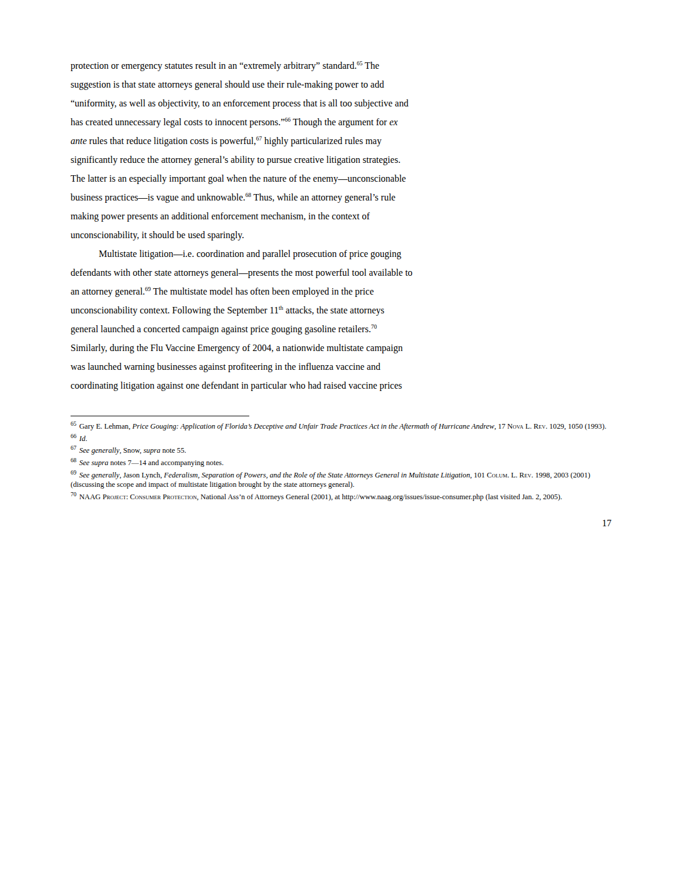protection or emergency statutes result in an “extremely arbitrary” standard.65 The
suggestion is that state attorneys general should use their rule-making power to add
“uniformity, as well as objectivity, to an enforcement process that is all too subjective and
has created unnecessary legal costs to innocent persons.”66 Though the argument for ex
ante rules that reduce litigation costs is powerful,67 highly particularized rules may
significantly reduce the attorney general’s ability to pursue creative litigation strategies.
The latter is an especially important goal when the nature of the enemy—unconscionable
business practices—is vague and unknowable.68 Thus, while an attorney general’s rule
making power presents an additional enforcement mechanism, in the context of
unconscionability, it should be used sparingly.
Multistate litigation—i.e. coordination and parallel prosecution of price gouging
defendants with other state attorneys general—presents the most powerful tool available to
an attorney general.69 The multistate model has often been employed in the price
unconscionability context. Following the September 11th attacks, the state attorneys
general launched a concerted campaign against price gouging gasoline retailers.70
Similarly, during the Flu Vaccine Emergency of 2004, a nationwide multistate campaign
was launched warning businesses against profiteering in the influenza vaccine and
coordinating litigation against one defendant in particular who had raised vaccine prices
65 Gary E. Lehman, Price Gouging: Application of Florida’s Deceptive and Unfair Trade Practices Act in the Aftermath of Hurricane Andrew, 17 Nova L. Rev. 1029, 1050 (1993).
66 Id.
67 See generally, Snow, supra note 55.
68 See supra notes 7—14 and accompanying notes.
69 See generally, Jason Lynch, Federalism, Separation of Powers, and the Role of the State Attorneys General in Multistate Litigation, 101 Colum. L. Rev. 1998, 2003 (2001) (discussing the scope and impact of multistate litigation brought by the state attorneys general).
70 NAAG Project: Consumer Protection, National Ass’n of Attorneys General (2001), at http://www.naag.org/issues/issue-consumer.php (last visited Jan. 2, 2005).
17